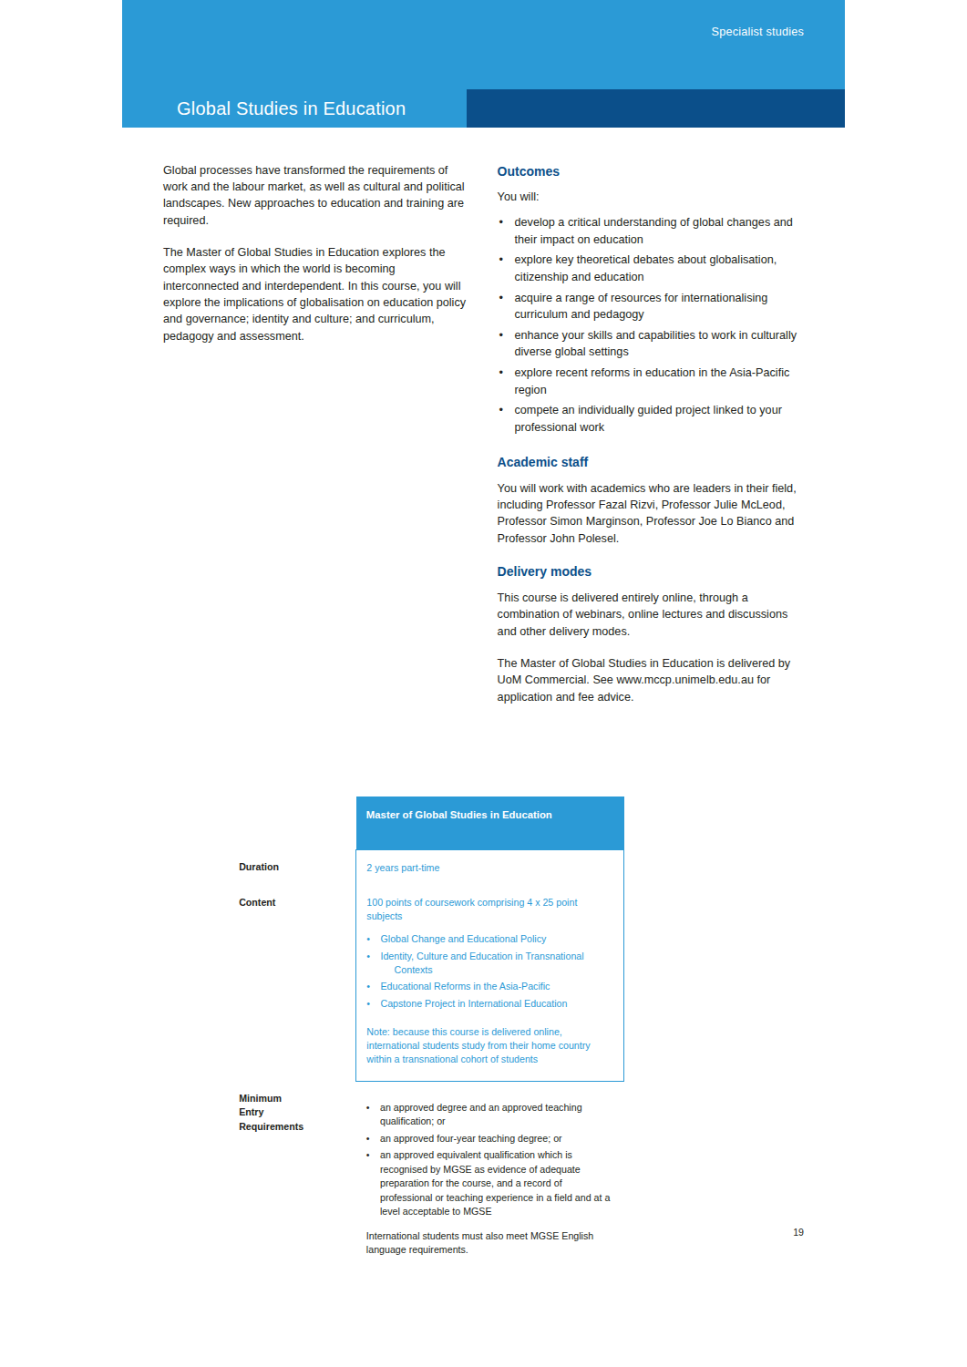Specialist studies
Global Studies in Education
Global processes have transformed the requirements of work and the labour market, as well as cultural and political landscapes. New approaches to education and training are required.
The Master of Global Studies in Education explores the complex ways in which the world is becoming interconnected and interdependent. In this course, you will explore the implications of globalisation on education policy and governance; identity and culture; and curriculum, pedagogy and assessment.
Outcomes
You will:
develop a critical understanding of global changes and their impact on education
explore key theoretical debates about globalisation, citizenship and education
acquire a range of resources for internationalising curriculum and pedagogy
enhance your skills and capabilities to work in culturally diverse global settings
explore recent reforms in education in the Asia-Pacific region
compete an individually guided project linked to your professional work
Academic staff
You will work with academics who are leaders in their field, including Professor Fazal Rizvi, Professor Julie McLeod, Professor Simon Marginson, Professor Joe Lo Bianco and Professor John Polesel.
Delivery modes
This course is delivered entirely online, through a combination of webinars, online lectures and discussions and other delivery modes.
The Master of Global Studies in Education is delivered by UoM Commercial. See www.mccp.unimelb.edu.au for application and fee advice.
| | Master of Global Studies in Education |
| Duration | 2 years part-time |
| Content | 100 points of coursework comprising 4 x 25 point subjects Global Change and Educational Policy Identity, Culture and Education in Transnational Contexts Educational Reforms in the Asia-Pacific Capstone Project in International Education Note: because this course is delivered online, international students study from their home country within a transnational cohort of students |
| Minimum Entry Requirements | an approved degree and an approved teaching qualification; or an approved four-year teaching degree; or an approved equivalent qualification which is recognised by MGSE as evidence of adequate preparation for the course, and a record of professional or teaching experience in a field and at a level acceptable to MGSE International students must also meet MGSE English language requirements. |
19